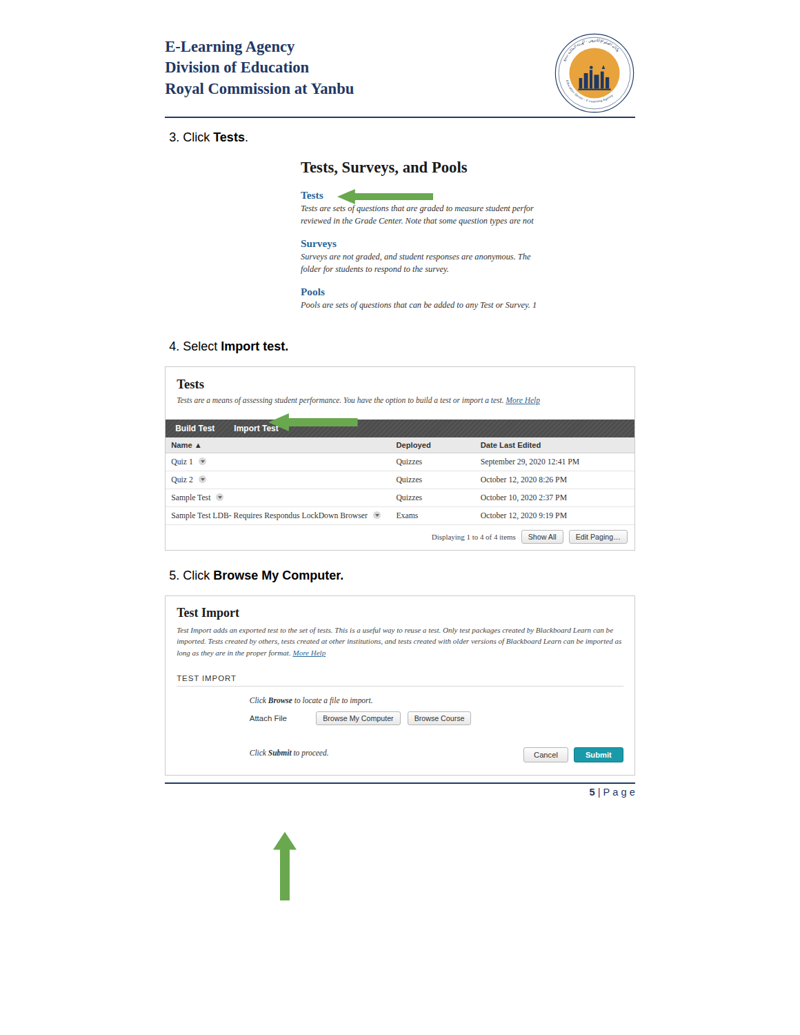E-Learning Agency
Division of Education
Royal Commission at Yanbu
وكالة التعلم الإلكتروني - الهيئة الملكية بينبع Education Sector - E-Learning Agency
3. Click Tests.
Tests, Surveys, and Pools
Tests
Tests are sets of questions that are graded to measure student perfor
reviewed in the Grade Center. Note that some question types are not
Surveys
Surveys are not graded, and student responses are anonymous. The
folder for students to respond to the survey.
Pools
Pools are sets of questions that can be added to any Test or Survey. 1
4. Select Import test.
Tests
Tests are a means of assessing student performance. You have the option to build a test or import a test. More Help
Build Test
Import Test
| Name ▲ | Deployed | Date Last Edited |
| --- | --- | --- |
| Quiz 1 | Quizzes | September 29, 2020 12:41 PM |
| Quiz 2 | Quizzes | October 12, 2020 8:26 PM |
| Sample Test | Quizzes | October 10, 2020 2:37 PM |
| Sample Test LDB- Requires Respondus LockDown Browser | Exams | October 12, 2020 9:19 PM |
Displaying 1 to 4 of 4 items Show All Edit Paging…
5. Click Browse My Computer.
Test Import
Test Import adds an exported test to the set of tests. This is a useful way to reuse a test. Only test packages created by Blackboard Learn can be imported. Tests created by others, tests created at other institutions, and tests created with older versions of Blackboard Learn can be imported as long as they are in the proper format. More Help
TEST IMPORT
Click Browse to locate a file to import.
Attach File
Browse My Computer Browse Course
Click Submit to proceed.
Cancel Submit
5 | P a g e